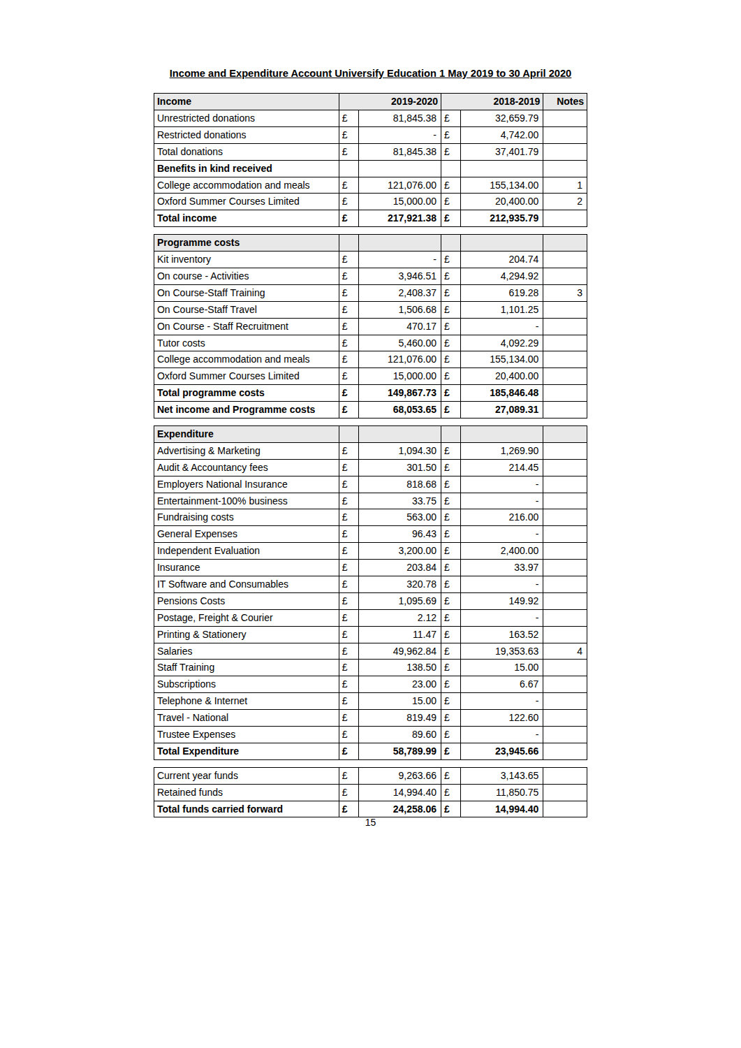Income and Expenditure Account Universify Education 1 May 2019 to 30 April 2020
| Income | 2019-2020 | 2018-2019 | Notes |
| Unrestricted donations | £ | 81,845.38 | £ | 32,659.79 | |
| Restricted donations | £ | - | £ | 4,742.00 | |
| Total donations | £ | 81,845.38 | £ | 37,401.79 | |
| Benefits in kind received | | | | | |
| College accommodation and meals | £ | 121,076.00 | £ | 155,134.00 | 1 |
| Oxford Summer Courses Limited | £ | 15,000.00 | £ | 20,400.00 | 2 |
| Total income | £ | 217,921.38 | £ | 212,935.79 | |
| Programme costs | | | | | |
| Kit inventory | £ | - | £ | 204.74 | |
| On course - Activities | £ | 3,946.51 | £ | 4,294.92 | |
| On Course-Staff Training | £ | 2,408.37 | £ | 619.28 | 3 |
| On Course-Staff Travel | £ | 1,506.68 | £ | 1,101.25 | |
| On Course - Staff Recruitment | £ | 470.17 | £ | - | |
| Tutor costs | £ | 5,460.00 | £ | 4,092.29 | |
| College accommodation and meals | £ | 121,076.00 | £ | 155,134.00 | |
| Oxford Summer Courses Limited | £ | 15,000.00 | £ | 20,400.00 | |
| Total programme costs | £ | 149,867.73 | £ | 185,846.48 | |
| Net income and Programme costs | £ | 68,053.65 | £ | 27,089.31 | |
| Expenditure | | | | | |
| Advertising & Marketing | £ | 1,094.30 | £ | 1,269.90 | |
| Audit & Accountancy fees | £ | 301.50 | £ | 214.45 | |
| Employers National Insurance | £ | 818.68 | £ | - | |
| Entertainment-100% business | £ | 33.75 | £ | - | |
| Fundraising costs | £ | 563.00 | £ | 216.00 | |
| General Expenses | £ | 96.43 | £ | - | |
| Independent Evaluation | £ | 3,200.00 | £ | 2,400.00 | |
| Insurance | £ | 203.84 | £ | 33.97 | |
| IT Software and Consumables | £ | 320.78 | £ | - | |
| Pensions Costs | £ | 1,095.69 | £ | 149.92 | |
| Postage, Freight & Courier | £ | 2.12 | £ | - | |
| Printing & Stationery | £ | 11.47 | £ | 163.52 | |
| Salaries | £ | 49,962.84 | £ | 19,353.63 | 4 |
| Staff Training | £ | 138.50 | £ | 15.00 | |
| Subscriptions | £ | 23.00 | £ | 6.67 | |
| Telephone & Internet | £ | 15.00 | £ | - | |
| Travel - National | £ | 819.49 | £ | 122.60 | |
| Trustee Expenses | £ | 89.60 | £ | - | |
| Total Expenditure | £ | 58,789.99 | £ | 23,945.66 | |
| Current year funds | £ | 9,263.66 | £ | 3,143.65 | |
| Retained funds | £ | 14,994.40 | £ | 11,850.75 | |
| Total funds carried forward | £ | 24,258.06 | £ | 14,994.40 | |
15